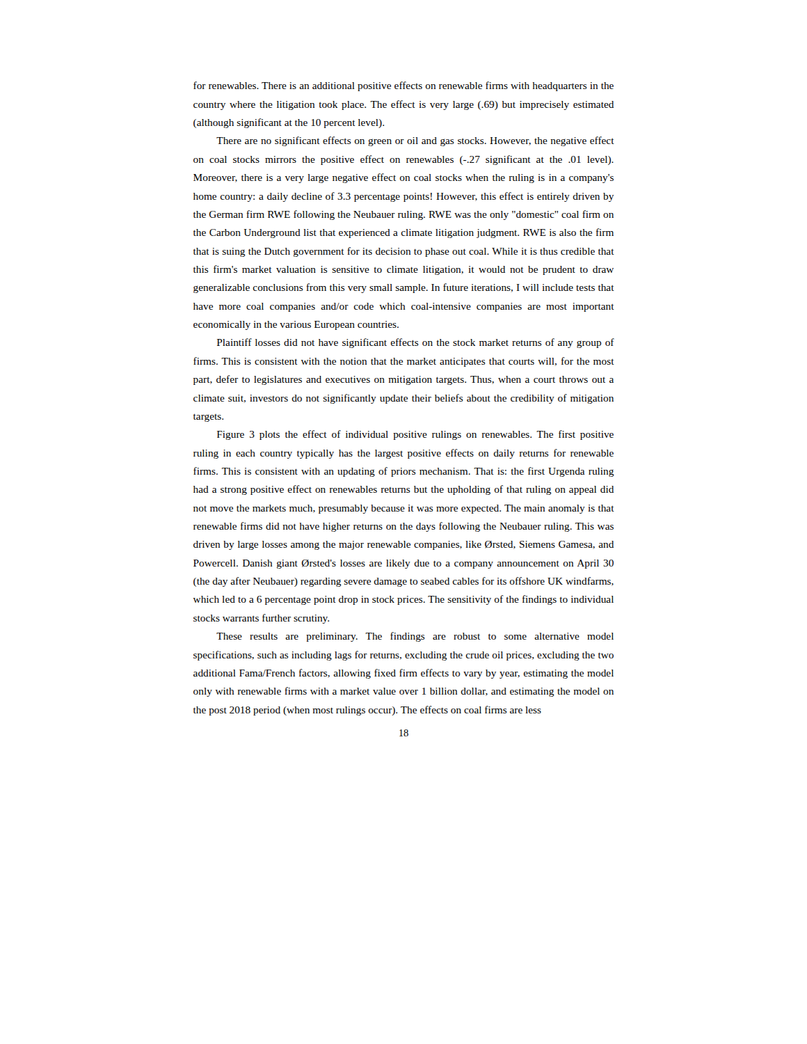for renewables. There is an additional positive effects on renewable firms with headquarters in the country where the litigation took place. The effect is very large (.69) but imprecisely estimated (although significant at the 10 percent level).
There are no significant effects on green or oil and gas stocks. However, the negative effect on coal stocks mirrors the positive effect on renewables (-.27 significant at the .01 level). Moreover, there is a very large negative effect on coal stocks when the ruling is in a company's home country: a daily decline of 3.3 percentage points! However, this effect is entirely driven by the German firm RWE following the Neubauer ruling. RWE was the only "domestic" coal firm on the Carbon Underground list that experienced a climate litigation judgment. RWE is also the firm that is suing the Dutch government for its decision to phase out coal. While it is thus credible that this firm's market valuation is sensitive to climate litigation, it would not be prudent to draw generalizable conclusions from this very small sample. In future iterations, I will include tests that have more coal companies and/or code which coal-intensive companies are most important economically in the various European countries.
Plaintiff losses did not have significant effects on the stock market returns of any group of firms. This is consistent with the notion that the market anticipates that courts will, for the most part, defer to legislatures and executives on mitigation targets. Thus, when a court throws out a climate suit, investors do not significantly update their beliefs about the credibility of mitigation targets.
Figure 3 plots the effect of individual positive rulings on renewables. The first positive ruling in each country typically has the largest positive effects on daily returns for renewable firms. This is consistent with an updating of priors mechanism. That is: the first Urgenda ruling had a strong positive effect on renewables returns but the upholding of that ruling on appeal did not move the markets much, presumably because it was more expected. The main anomaly is that renewable firms did not have higher returns on the days following the Neubauer ruling. This was driven by large losses among the major renewable companies, like Ørsted, Siemens Gamesa, and Powercell. Danish giant Ørsted's losses are likely due to a company announcement on April 30 (the day after Neubauer) regarding severe damage to seabed cables for its offshore UK windfarms, which led to a 6 percentage point drop in stock prices. The sensitivity of the findings to individual stocks warrants further scrutiny.
These results are preliminary. The findings are robust to some alternative model specifications, such as including lags for returns, excluding the crude oil prices, excluding the two additional Fama/French factors, allowing fixed firm effects to vary by year, estimating the model only with renewable firms with a market value over 1 billion dollar, and estimating the model on the post 2018 period (when most rulings occur). The effects on coal firms are less
18